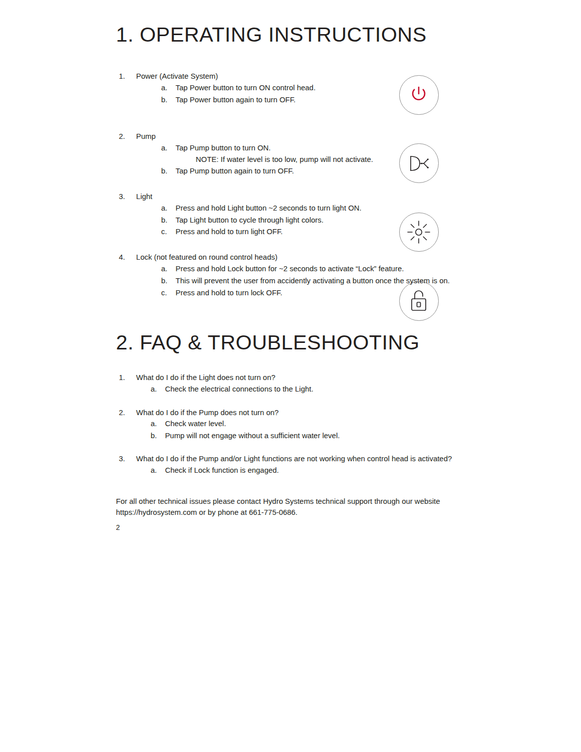1. OPERATING INSTRUCTIONS
Power (Activate System)
Tap Power button to turn ON control head.
Tap Power button again to turn OFF.
Pump
Tap Pump button to turn ON. NOTE: If water level is too low, pump will not activate.
Tap Pump button again to turn OFF.
Light
Press and hold Light button ~2 seconds to turn light ON.
Tap Light button to cycle through light colors.
Press and hold to turn light OFF.
Lock (not featured on round control heads)
Press and hold Lock button for ~2 seconds to activate “Lock” feature.
This will prevent the user from accidently activating a button once the system is on.
Press and hold to turn lock OFF.
2. FAQ & TROUBLESHOOTING
What do I do if the Light does not turn on?
Check the electrical connections to the Light.
What do I do if the Pump does not turn on?
Check water level.
Pump will not engage without a sufficient water level.
What do I do if the Pump and/or Light functions are not working when control head is activated?
Check if Lock function is engaged.
For all other technical issues please contact Hydro Systems technical support through our website https://hydrosystem.com or by phone at 661-775-0686.
2